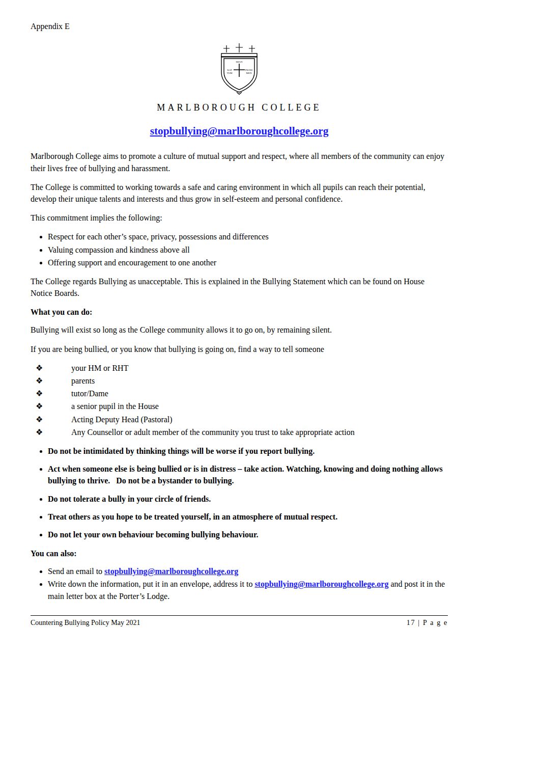Appendix E
DEUS DAT INCRE MEN TUM
MARLBOROUGH COLLEGE
stopbullying@marlboroughcollege.org
Marlborough College aims to promote a culture of mutual support and respect, where all members of the community can enjoy their lives free of bullying and harassment.
The College is committed to working towards a safe and caring environment in which all pupils can reach their potential, develop their unique talents and interests and thus grow in self-esteem and personal confidence.
This commitment implies the following:
Respect for each other’s space, privacy, possessions and differences
Valuing compassion and kindness above all
Offering support and encouragement to one another
The College regards Bullying as unacceptable. This is explained in the Bullying Statement which can be found on House Notice Boards.
What you can do:
Bullying will exist so long as the College community allows it to go on, by remaining silent.
If you are being bullied, or you know that bullying is going on, find a way to tell someone
your HM or RHT
parents
tutor/Dame
a senior pupil in the House
Acting Deputy Head (Pastoral)
Any Counsellor or adult member of the community you trust to take appropriate action
Do not be intimidated by thinking things will be worse if you report bullying.
Act when someone else is being bullied or is in distress – take action. Watching, knowing and doing nothing allows bullying to thrive. Do not be a bystander to bullying.
Do not tolerate a bully in your circle of friends.
Treat others as you hope to be treated yourself, in an atmosphere of mutual respect.
Do not let your own behaviour becoming bullying behaviour.
You can also:
Send an email to stopbullying@marlboroughcollege.org
Write down the information, put it in an envelope, address it to stopbullying@marlboroughcollege.org and post it in the main letter box at the Porter’s Lodge.
Countering Bullying Policy May 2021 17 | P a g e